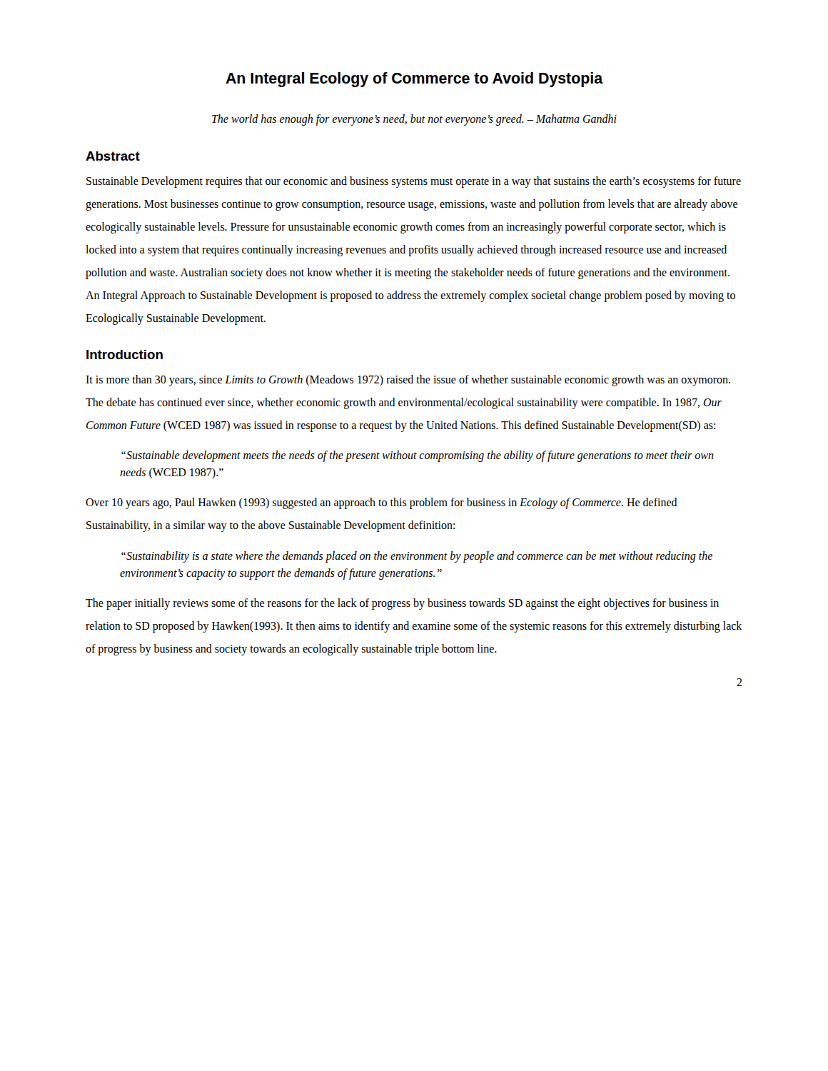An Integral Ecology of Commerce to Avoid Dystopia
The world has enough for everyone’s need, but not everyone’s greed. – Mahatma Gandhi
Abstract
Sustainable Development requires that our economic and business systems must operate in a way that sustains the earth’s ecosystems for future generations. Most businesses continue to grow consumption, resource usage, emissions, waste and pollution from levels that are already above ecologically sustainable levels. Pressure for unsustainable economic growth comes from an increasingly powerful corporate sector, which is locked into a system that requires continually increasing revenues and profits usually achieved through increased resource use and increased pollution and waste. Australian society does not know whether it is meeting the stakeholder needs of future generations and the environment. An Integral Approach to Sustainable Development is proposed to address the extremely complex societal change problem posed by moving to Ecologically Sustainable Development.
Introduction
It is more than 30 years, since Limits to Growth (Meadows 1972) raised the issue of whether sustainable economic growth was an oxymoron. The debate has continued ever since, whether economic growth and environmental/ecological sustainability were compatible. In 1987, Our Common Future (WCED 1987) was issued in response to a request by the United Nations. This defined Sustainable Development(SD) as:
“Sustainable development meets the needs of the present without compromising the ability of future generations to meet their own needs (WCED 1987).”
Over 10 years ago, Paul Hawken (1993) suggested an approach to this problem for business in Ecology of Commerce. He defined Sustainability, in a similar way to the above Sustainable Development definition:
“Sustainability is a state where the demands placed on the environment by people and commerce can be met without reducing the environment’s capacity to support the demands of future generations.”
The paper initially reviews some of the reasons for the lack of progress by business towards SD against the eight objectives for business in relation to SD proposed by Hawken(1993). It then aims to identify and examine some of the systemic reasons for this extremely disturbing lack of progress by business and society towards an ecologically sustainable triple bottom line.
2